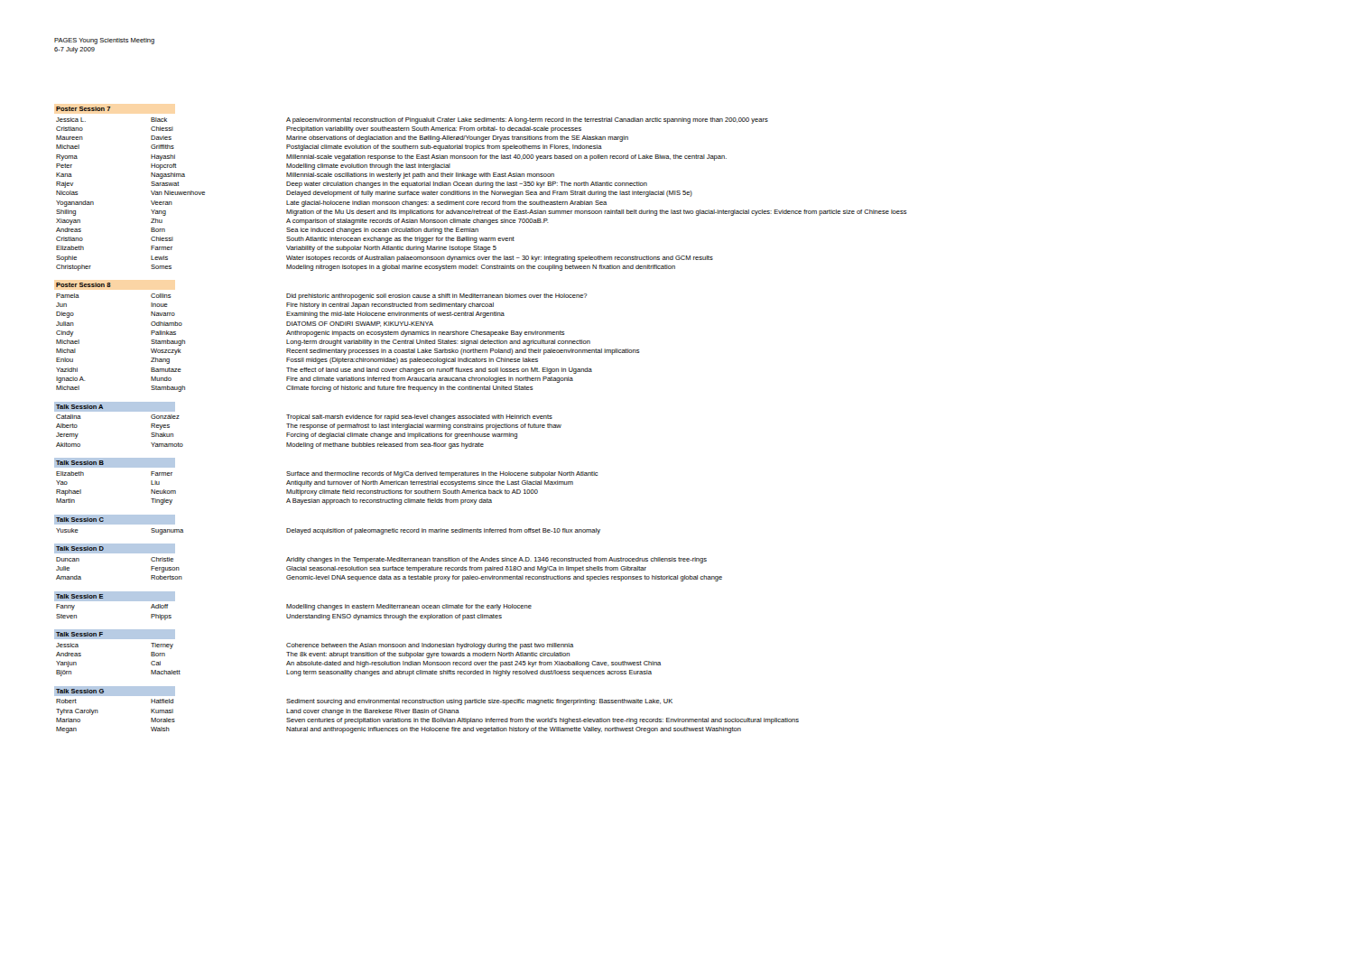PAGES Young Scientists Meeting
6-7 July 2009
| Poster Session 7 |
| Jessica L. | Black | A paleoenvironmental reconstruction of Pingualuit Crater Lake sediments: A long-term record in the terrestrial Canadian arctic spanning more than 200,000 years |
| Cristiano | Chiessi | Precipitation variability over southeastern South America: From orbital- to decadal-scale processes |
| Maureen | Davies | Marine observations of deglaciation and the Bølling-Allerød/Younger Dryas transitions from the SE Alaskan margin |
| Michael | Griffiths | Postglacial climate evolution of the southern sub-equatorial tropics from speleothems in Flores, Indonesia |
| Ryoma | Hayashi | Millennial-scale vegatation response to the East Asian monsoon for the last 40,000 years based on a pollen record of Lake Biwa, the central Japan. |
| Peter | Hopcroft | Modelling climate evolution through the last interglacial |
| Kana | Nagashima | Millennial-scale oscillations in westerly jet path and their linkage with East Asian monsoon |
| Rajev | Saraswat | Deep water circulation changes in the equatorial Indian Ocean during the last ~350 kyr BP: The north Atlantic connection |
| Nicolas | Van Nieuwenhove | Delayed development of fully marine surface water conditions in the Norwegian Sea and Fram Strait during the last interglacial (MIS 5e) |
| Yoganandan | Veeran | Late glacial-holocene indian monsoon changes: a sediment core record from the southeastern Arabian Sea |
| Shiling | Yang | Migration of the Mu Us desert and its implications for advance/retreat of the East-Asian summer monsoon rainfall belt during the last two glacial-interglacial cycles: Evidence from particle size of Chinese loess |
| Xiaoyan | Zhu | A comparison of stalagmite records of Asian Monsoon climate changes since 7000aB.P. |
| Andreas | Born | Sea ice induced changes in ocean circulation during the Eemian |
| Cristiano | Chiessi | South Atlantic interocean exchange as the trigger for the Bølling warm event |
| Elizabeth | Farmer | Variability of the subpolar North Atlantic during Marine Isotope Stage 5 |
| Sophie | Lewis | Water isotopes records of Australian palaeomonsoon dynamics over the last ~ 30 kyr: integrating speleothem reconstructions and GCM results |
| Christopher | Somes | Modeling nitrogen isotopes in a global marine ecosystem model: Constraints on the coupling between N fixation and denitrification |
| Poster Session 8 |
| Pamela | Collins | Did prehistoric anthropogenic soil erosion cause a shift in Mediterranean biomes over the Holocene? |
| Jun | Inoue | Fire history in central Japan reconstructed from sedimentary charcoal |
| Diego | Navarro | Examining the mid-late Holocene environments of west-central Argentina |
| Julian | Odhiambo | DIATOMS OF ONDIRI SWAMP, KIKUYU-KENYA |
| Cindy | Palinkas | Anthropogenic impacts on ecosystem dynamics in nearshore Chesapeake Bay environments |
| Michael | Stambaugh | Long-term drought variability in the Central United States: signal detection and agricultural connection |
| Michal | Woszczyk | Recent sedimentary processes in a coastal Lake Sarbsko (northern Poland) and their paleoenvironmental implications |
| Enlou | Zhang | Fossil midges (Diptera:chironomidae) as paleoecological indicators in Chinese lakes |
| Yazidhi | Bamutaze | The effect of land use and land cover changes on runoff fluxes and soil losses on Mt. Elgon in Uganda |
| Ignacio A. | Mundo | Fire and climate variations inferred from Araucaria araucana chronologies in northern Patagonia |
| Michael | Stambaugh | Climate forcing of historic and future fire frequency in the continental United States |
| Talk Session A |
| Catalina | González | Tropical salt-marsh evidence for rapid sea-level changes associated with Heinrich events |
| Alberto | Reyes | The response of permafrost to last interglacial warming constrains projections of future thaw |
| Jeremy | Shakun | Forcing of deglacial climate change and implications for greenhouse warming |
| Akitomo | Yamamoto | Modeling of methane bubbles released from sea-floor gas hydrate |
| Talk Session B |
| Elizabeth | Farmer | Surface and thermocline records of Mg/Ca derived temperatures in the Holocene subpolar North Atlantic |
| Yao | Liu | Antiquity and turnover of North American terrestrial ecosystems since the Last Glacial Maximum |
| Raphael | Neukom | Multiproxy climate field reconstructions for southern South America back to AD 1000 |
| Martin | Tingley | A Bayesian approach to reconstructing climate fields from proxy data |
| Talk Session C |
| Yusuke | Suganuma | Delayed acquisition of paleomagnetic record in marine sediments inferred from offset Be-10 flux anomaly |
| Talk Session D |
| Duncan | Christie | Aridity changes in the Temperate-Mediterranean transition of the Andes since A.D. 1346 reconstructed from Austrocedrus chilensis tree-rings |
| Julie | Ferguson | Glacial seasonal-resolution sea surface temperature records from paired δ18O and Mg/Ca in limpet shells from Gibraltar |
| Amanda | Robertson | Genomic-level DNA sequence data as a testable proxy for paleo-environmental reconstructions and species responses to historical global change |
| Talk Session E |
| Fanny | Adloff | Modelling changes in eastern Mediterranean ocean climate for the early Holocene |
| Steven | Phipps | Understanding ENSO dynamics through the exploration of past climates |
| Talk Session F |
| Jessica | Tierney | Coherence between the Asian monsoon and Indonesian hydrology during the past two millennia |
| Andreas | Born | The 8k event: abrupt transition of the subpolar gyre towards a modern North Atlantic circulation |
| Yanjun | Cai | An absolute-dated and high-resolution Indian Monsoon record over the past 245 kyr from Xiaobailong Cave, southwest China |
| Björn | Machalett | Long term seasonality changes and abrupt climate shifts recorded in highly resolved dust/loess sequences across Eurasia |
| Talk Session G |
| Robert | Hatfield | Sediment sourcing and environmental reconstruction using particle size-specific magnetic fingerprinting: Bassenthwaite Lake, UK |
| Tyhra Carolyn | Kumasi | Land cover change in the Barekese River Basin of Ghana |
| Mariano | Morales | Seven centuries of precipitation variations in the Bolivian Altiplano inferred from the world's highest-elevation tree-ring records: Environmental and sociocultural implications |
| Megan | Walsh | Natural and anthropogenic influences on the Holocene fire and vegetation history of the Willamette Valley, northwest Oregon and southwest Washington |